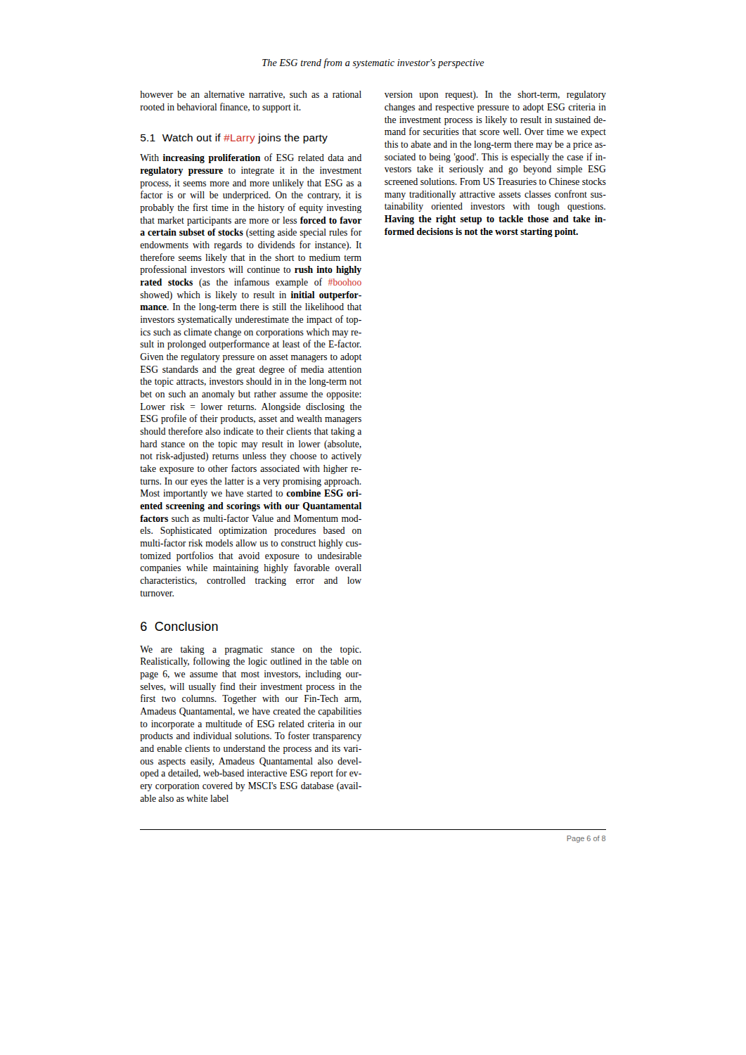The ESG trend from a systematic investor's perspective
however be an alternative narrative, such as a rational rooted in behavioral finance, to support it.
5.1 Watch out if #Larry joins the party
With increasing proliferation of ESG related data and regulatory pressure to integrate it in the investment process, it seems more and more unlikely that ESG as a factor is or will be underpriced. On the contrary, it is probably the first time in the history of equity investing that market participants are more or less forced to favor a certain subset of stocks (setting aside special rules for endowments with regards to dividends for instance). It therefore seems likely that in the short to medium term professional investors will continue to rush into highly rated stocks (as the infamous example of #boohoo showed) which is likely to result in initial outperformance. In the long-term there is still the likelihood that investors systematically underestimate the impact of topics such as climate change on corporations which may result in prolonged outperformance at least of the E-factor. Given the regulatory pressure on asset managers to adopt ESG standards and the great degree of media attention the topic attracts, investors should in in the long-term not bet on such an anomaly but rather assume the opposite: Lower risk = lower returns. Alongside disclosing the ESG profile of their products, asset and wealth managers should therefore also indicate to their clients that taking a hard stance on the topic may result in lower (absolute, not risk-adjusted) returns unless they choose to actively take exposure to other factors associated with higher returns. In our eyes the latter is a very promising approach. Most importantly we have started to combine ESG oriented screening and scorings with our Quantamental factors such as multi-factor Value and Momentum models. Sophisticated optimization procedures based on multi-factor risk models allow us to construct highly customized portfolios that avoid exposure to undesirable companies while maintaining highly favorable overall characteristics, controlled tracking error and low turnover.
6 Conclusion
We are taking a pragmatic stance on the topic. Realistically, following the logic outlined in the table on page 6, we assume that most investors, including ourselves, will usually find their investment process in the first two columns. Together with our Fin-Tech arm, Amadeus Quantamental, we have created the capabilities to incorporate a multitude of ESG related criteria in our products and individual solutions. To foster transparency and enable clients to understand the process and its various aspects easily, Amadeus Quantamental also developed a detailed, web-based interactive ESG report for every corporation covered by MSCI's ESG database (available also as white label
version upon request). In the short-term, regulatory changes and respective pressure to adopt ESG criteria in the investment process is likely to result in sustained demand for securities that score well. Over time we expect this to abate and in the long-term there may be a price associated to being 'good'. This is especially the case if investors take it seriously and go beyond simple ESG screened solutions. From US Treasuries to Chinese stocks many traditionally attractive assets classes confront sustainability oriented investors with tough questions. Having the right setup to tackle those and take informed decisions is not the worst starting point.
Page 6 of 8